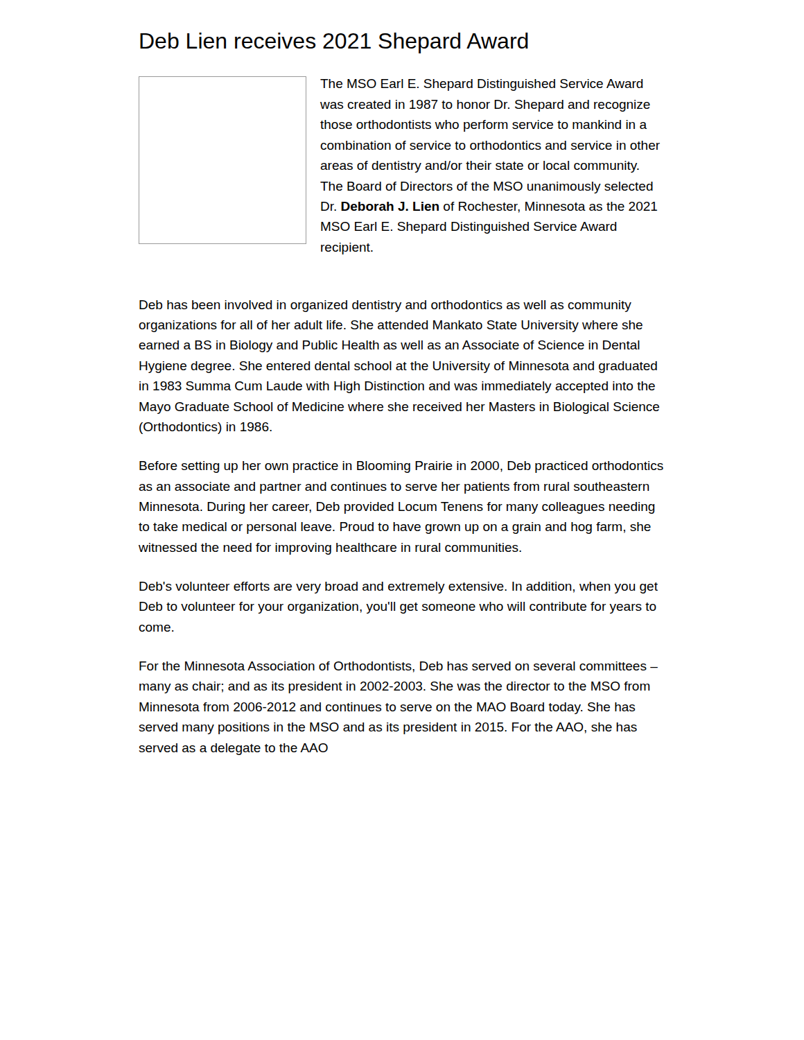Deb Lien receives 2021 Shepard Award
The MSO Earl E. Shepard Distinguished Service Award was created in 1987 to honor Dr. Shepard and recognize those orthodontists who perform service to mankind in a combination of service to orthodontics and service in other areas of dentistry and/or their state or local community. The Board of Directors of the MSO unanimously selected Dr. Deborah J. Lien of Rochester, Minnesota as the 2021 MSO Earl E. Shepard Distinguished Service Award recipient.
Deb has been involved in organized dentistry and orthodontics as well as community organizations for all of her adult life. She attended Mankato State University where she earned a BS in Biology and Public Health as well as an Associate of Science in Dental Hygiene degree. She entered dental school at the University of Minnesota and graduated in 1983 Summa Cum Laude with High Distinction and was immediately accepted into the Mayo Graduate School of Medicine where she received her Masters in Biological Science (Orthodontics) in 1986.
Before setting up her own practice in Blooming Prairie in 2000, Deb practiced orthodontics as an associate and partner and continues to serve her patients from rural southeastern Minnesota. During her career, Deb provided Locum Tenens for many colleagues needing to take medical or personal leave. Proud to have grown up on a grain and hog farm, she witnessed the need for improving healthcare in rural communities.
Deb's volunteer efforts are very broad and extremely extensive. In addition, when you get Deb to volunteer for your organization, you'll get someone who will contribute for years to come.
For the Minnesota Association of Orthodontists, Deb has served on several committees – many as chair; and as its president in 2002-2003. She was the director to the MSO from Minnesota from 2006-2012 and continues to serve on the MAO Board today. She has served many positions in the MSO and as its president in 2015. For the AAO, she has served as a delegate to the AAO